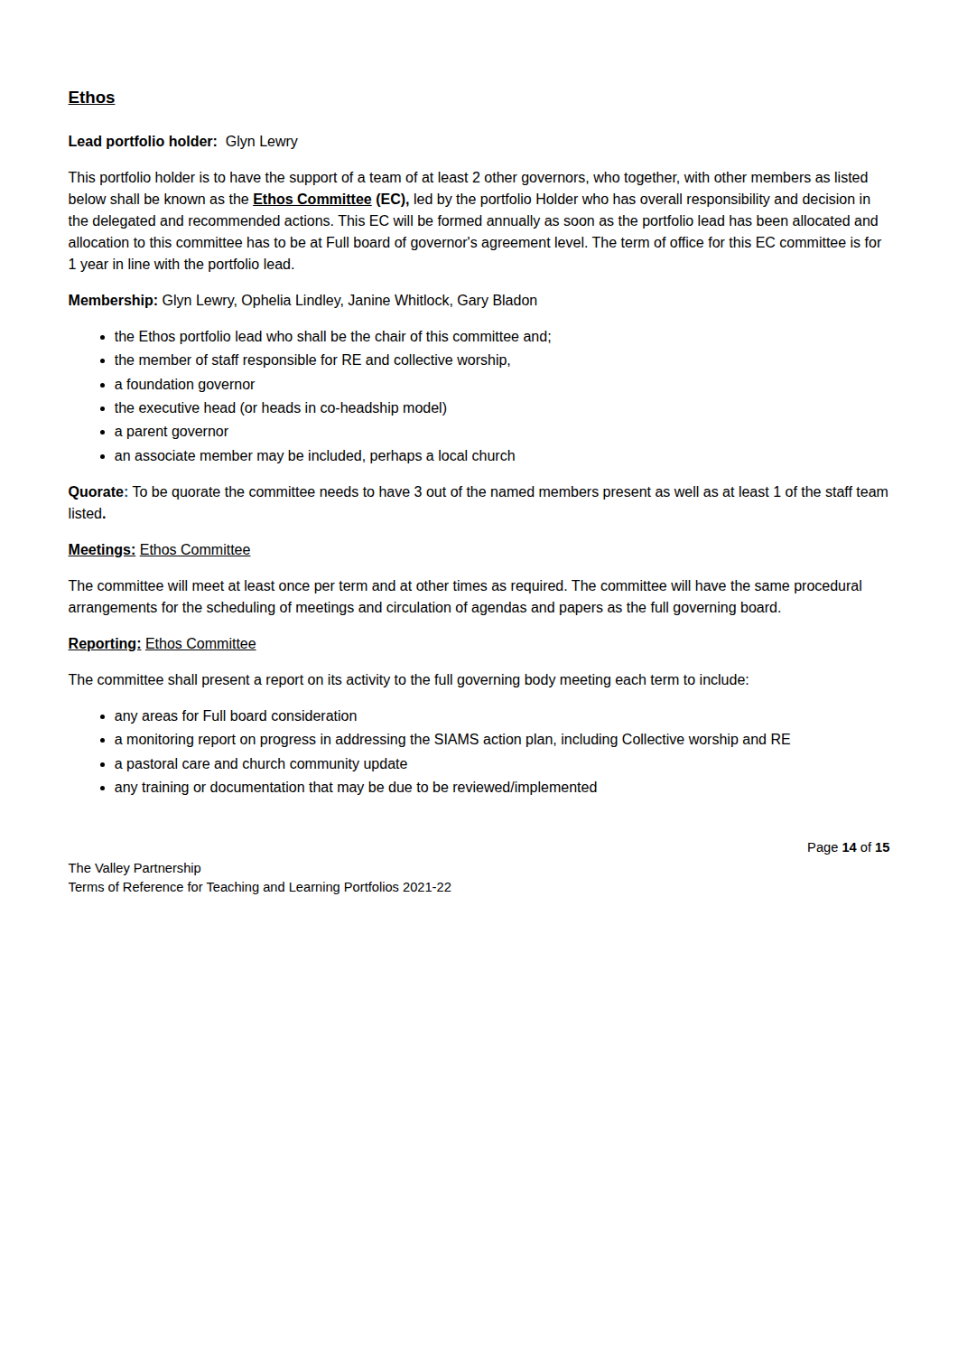Ethos
Lead portfolio holder: Glyn Lewry
This portfolio holder is to have the support of a team of at least 2 other governors, who together, with other members as listed below shall be known as the Ethos Committee (EC), led by the portfolio Holder who has overall responsibility and decision in the delegated and recommended actions. This EC will be formed annually as soon as the portfolio lead has been allocated and allocation to this committee has to be at Full board of governor's agreement level. The term of office for this EC committee is for 1 year in line with the portfolio lead.
Membership: Glyn Lewry, Ophelia Lindley, Janine Whitlock, Gary Bladon
the Ethos portfolio lead who shall be the chair of this committee and;
the member of staff responsible for RE and collective worship,
a foundation governor
the executive head (or heads in co-headship model)
a parent governor
an associate member may be included, perhaps a local church
Quorate: To be quorate the committee needs to have 3 out of the named members present as well as at least 1 of the staff team listed.
Meetings: Ethos Committee
The committee will meet at least once per term and at other times as required. The committee will have the same procedural arrangements for the scheduling of meetings and circulation of agendas and papers as the full governing board.
Reporting: Ethos Committee
The committee shall present a report on its activity to the full governing body meeting each term to include:
any areas for Full board consideration
a monitoring report on progress in addressing the SIAMS action plan, including Collective worship and RE
a pastoral care and church community update
any training or documentation that may be due to be reviewed/implemented
Page 14 of 15
The Valley Partnership
Terms of Reference for Teaching and Learning Portfolios 2021-22